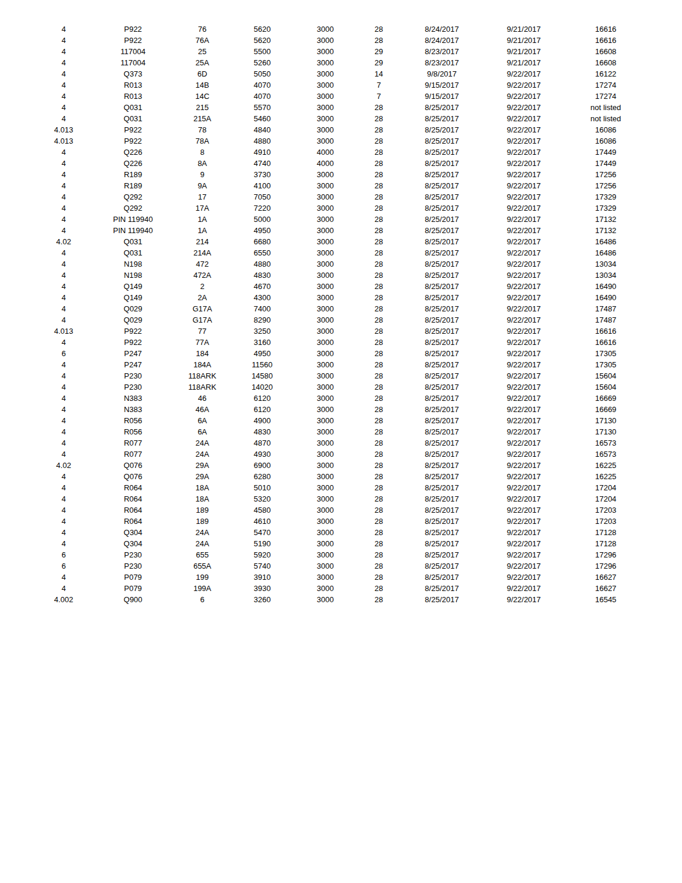| 4 | P922 | 76 | 5620 | 3000 | 28 | 8/24/2017 | 9/21/2017 | 16616 |
| 4 | P922 | 76A | 5620 | 3000 | 28 | 8/24/2017 | 9/21/2017 | 16616 |
| 4 | 117004 | 25 | 5500 | 3000 | 29 | 8/23/2017 | 9/21/2017 | 16608 |
| 4 | 117004 | 25A | 5260 | 3000 | 29 | 8/23/2017 | 9/21/2017 | 16608 |
| 4 | Q373 | 6D | 5050 | 3000 | 14 | 9/8/2017 | 9/22/2017 | 16122 |
| 4 | R013 | 14B | 4070 | 3000 | 7 | 9/15/2017 | 9/22/2017 | 17274 |
| 4 | R013 | 14C | 4070 | 3000 | 7 | 9/15/2017 | 9/22/2017 | 17274 |
| 4 | Q031 | 215 | 5570 | 3000 | 28 | 8/25/2017 | 9/22/2017 | not listed |
| 4 | Q031 | 215A | 5460 | 3000 | 28 | 8/25/2017 | 9/22/2017 | not listed |
| 4.013 | P922 | 78 | 4840 | 3000 | 28 | 8/25/2017 | 9/22/2017 | 16086 |
| 4.013 | P922 | 78A | 4880 | 3000 | 28 | 8/25/2017 | 9/22/2017 | 16086 |
| 4 | Q226 | 8 | 4910 | 4000 | 28 | 8/25/2017 | 9/22/2017 | 17449 |
| 4 | Q226 | 8A | 4740 | 4000 | 28 | 8/25/2017 | 9/22/2017 | 17449 |
| 4 | R189 | 9 | 3730 | 3000 | 28 | 8/25/2017 | 9/22/2017 | 17256 |
| 4 | R189 | 9A | 4100 | 3000 | 28 | 8/25/2017 | 9/22/2017 | 17256 |
| 4 | Q292 | 17 | 7050 | 3000 | 28 | 8/25/2017 | 9/22/2017 | 17329 |
| 4 | Q292 | 17A | 7220 | 3000 | 28 | 8/25/2017 | 9/22/2017 | 17329 |
| 4 | PIN 119940 | 1A | 5000 | 3000 | 28 | 8/25/2017 | 9/22/2017 | 17132 |
| 4 | PIN 119940 | 1A | 4950 | 3000 | 28 | 8/25/2017 | 9/22/2017 | 17132 |
| 4.02 | Q031 | 214 | 6680 | 3000 | 28 | 8/25/2017 | 9/22/2017 | 16486 |
| 4 | Q031 | 214A | 6550 | 3000 | 28 | 8/25/2017 | 9/22/2017 | 16486 |
| 4 | N198 | 472 | 4880 | 3000 | 28 | 8/25/2017 | 9/22/2017 | 13034 |
| 4 | N198 | 472A | 4830 | 3000 | 28 | 8/25/2017 | 9/22/2017 | 13034 |
| 4 | Q149 | 2 | 4670 | 3000 | 28 | 8/25/2017 | 9/22/2017 | 16490 |
| 4 | Q149 | 2A | 4300 | 3000 | 28 | 8/25/2017 | 9/22/2017 | 16490 |
| 4 | Q029 | G17A | 7400 | 3000 | 28 | 8/25/2017 | 9/22/2017 | 17487 |
| 4 | Q029 | G17A | 8290 | 3000 | 28 | 8/25/2017 | 9/22/2017 | 17487 |
| 4.013 | P922 | 77 | 3250 | 3000 | 28 | 8/25/2017 | 9/22/2017 | 16616 |
| 4 | P922 | 77A | 3160 | 3000 | 28 | 8/25/2017 | 9/22/2017 | 16616 |
| 6 | P247 | 184 | 4950 | 3000 | 28 | 8/25/2017 | 9/22/2017 | 17305 |
| 4 | P247 | 184A | 11560 | 3000 | 28 | 8/25/2017 | 9/22/2017 | 17305 |
| 4 | P230 | 118ARK | 14580 | 3000 | 28 | 8/25/2017 | 9/22/2017 | 15604 |
| 4 | P230 | 118ARK | 14020 | 3000 | 28 | 8/25/2017 | 9/22/2017 | 15604 |
| 4 | N383 | 46 | 6120 | 3000 | 28 | 8/25/2017 | 9/22/2017 | 16669 |
| 4 | N383 | 46A | 6120 | 3000 | 28 | 8/25/2017 | 9/22/2017 | 16669 |
| 4 | R056 | 6A | 4900 | 3000 | 28 | 8/25/2017 | 9/22/2017 | 17130 |
| 4 | R056 | 6A | 4830 | 3000 | 28 | 8/25/2017 | 9/22/2017 | 17130 |
| 4 | R077 | 24A | 4870 | 3000 | 28 | 8/25/2017 | 9/22/2017 | 16573 |
| 4 | R077 | 24A | 4930 | 3000 | 28 | 8/25/2017 | 9/22/2017 | 16573 |
| 4.02 | Q076 | 29A | 6900 | 3000 | 28 | 8/25/2017 | 9/22/2017 | 16225 |
| 4 | Q076 | 29A | 6280 | 3000 | 28 | 8/25/2017 | 9/22/2017 | 16225 |
| 4 | R064 | 18A | 5010 | 3000 | 28 | 8/25/2017 | 9/22/2017 | 17204 |
| 4 | R064 | 18A | 5320 | 3000 | 28 | 8/25/2017 | 9/22/2017 | 17204 |
| 4 | R064 | 189 | 4580 | 3000 | 28 | 8/25/2017 | 9/22/2017 | 17203 |
| 4 | R064 | 189 | 4610 | 3000 | 28 | 8/25/2017 | 9/22/2017 | 17203 |
| 4 | Q304 | 24A | 5470 | 3000 | 28 | 8/25/2017 | 9/22/2017 | 17128 |
| 4 | Q304 | 24A | 5190 | 3000 | 28 | 8/25/2017 | 9/22/2017 | 17128 |
| 6 | P230 | 655 | 5920 | 3000 | 28 | 8/25/2017 | 9/22/2017 | 17296 |
| 6 | P230 | 655A | 5740 | 3000 | 28 | 8/25/2017 | 9/22/2017 | 17296 |
| 4 | P079 | 199 | 3910 | 3000 | 28 | 8/25/2017 | 9/22/2017 | 16627 |
| 4 | P079 | 199A | 3930 | 3000 | 28 | 8/25/2017 | 9/22/2017 | 16627 |
| 4.002 | Q900 | 6 | 3260 | 3000 | 28 | 8/25/2017 | 9/22/2017 | 16545 |